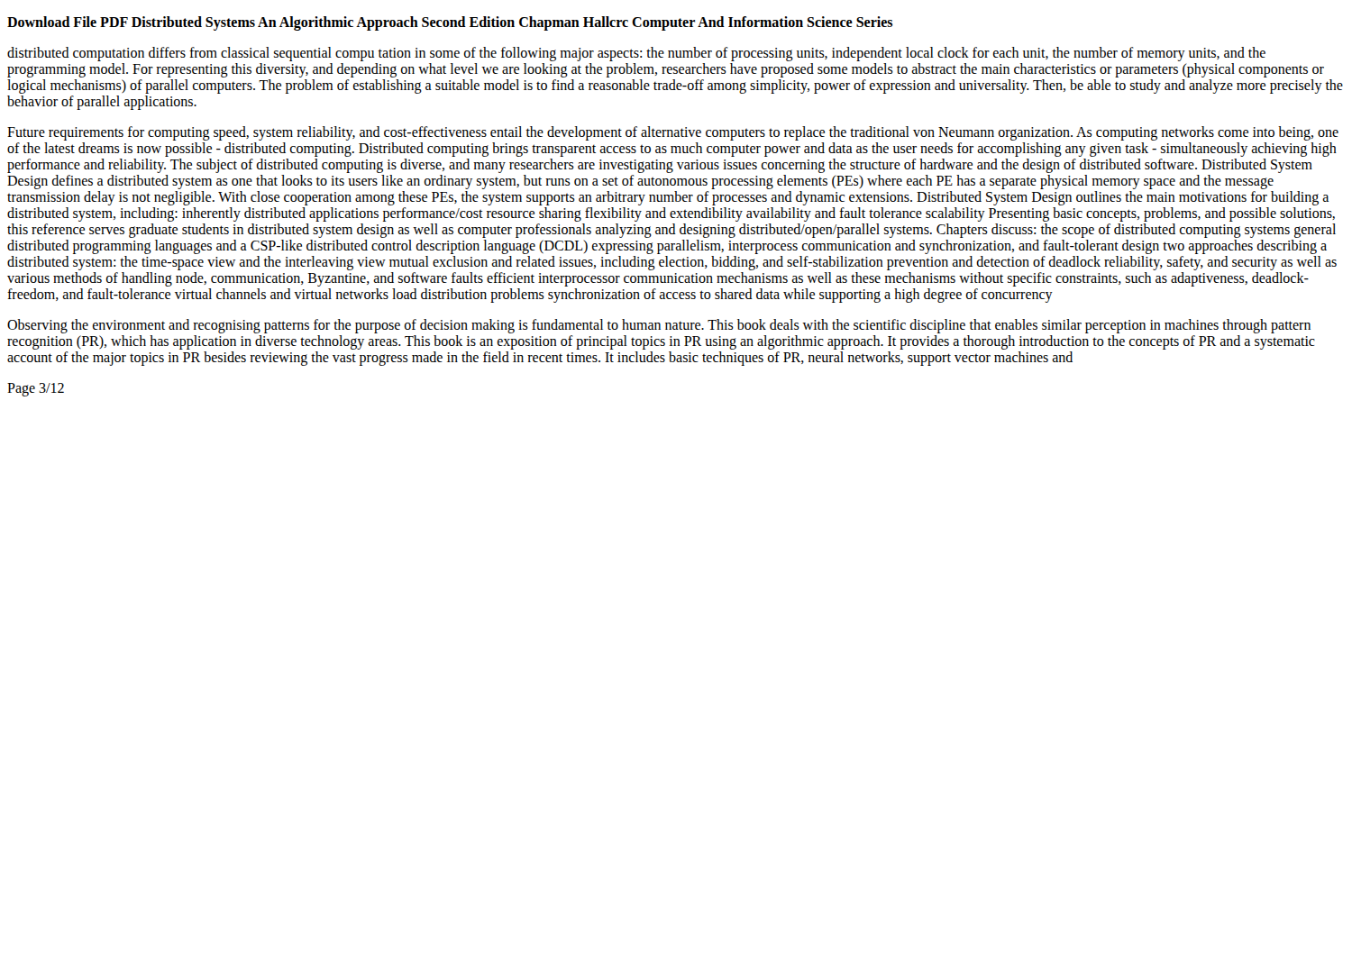Download File PDF Distributed Systems An Algorithmic Approach Second Edition Chapman Hallcrc Computer And Information Science Series
distributed computation differs from classical sequential compu tation in some of the following major aspects: the number of processing units, independent local clock for each unit, the number of memory units, and the programming model. For representing this diversity, and depending on what level we are looking at the problem, researchers have proposed some models to abstract the main characteristics or parameters (physical components or logical mechanisms) of parallel computers. The problem of establishing a suitable model is to find a reasonable trade-off among simplicity, power of expression and universality. Then, be able to study and analyze more precisely the behavior of parallel applications.
Future requirements for computing speed, system reliability, and cost-effectiveness entail the development of alternative computers to replace the traditional von Neumann organization. As computing networks come into being, one of the latest dreams is now possible - distributed computing. Distributed computing brings transparent access to as much computer power and data as the user needs for accomplishing any given task - simultaneously achieving high performance and reliability. The subject of distributed computing is diverse, and many researchers are investigating various issues concerning the structure of hardware and the design of distributed software. Distributed System Design defines a distributed system as one that looks to its users like an ordinary system, but runs on a set of autonomous processing elements (PEs) where each PE has a separate physical memory space and the message transmission delay is not negligible. With close cooperation among these PEs, the system supports an arbitrary number of processes and dynamic extensions. Distributed System Design outlines the main motivations for building a distributed system, including: inherently distributed applications performance/cost resource sharing flexibility and extendibility availability and fault tolerance scalability Presenting basic concepts, problems, and possible solutions, this reference serves graduate students in distributed system design as well as computer professionals analyzing and designing distributed/open/parallel systems. Chapters discuss: the scope of distributed computing systems general distributed programming languages and a CSP-like distributed control description language (DCDL) expressing parallelism, interprocess communication and synchronization, and fault-tolerant design two approaches describing a distributed system: the time-space view and the interleaving view mutual exclusion and related issues, including election, bidding, and self-stabilization prevention and detection of deadlock reliability, safety, and security as well as various methods of handling node, communication, Byzantine, and software faults efficient interprocessor communication mechanisms as well as these mechanisms without specific constraints, such as adaptiveness, deadlock-freedom, and fault-tolerance virtual channels and virtual networks load distribution problems synchronization of access to shared data while supporting a high degree of concurrency
Observing the environment and recognising patterns for the purpose of decision making is fundamental to human nature. This book deals with the scientific discipline that enables similar perception in machines through pattern recognition (PR), which has application in diverse technology areas. This book is an exposition of principal topics in PR using an algorithmic approach. It provides a thorough introduction to the concepts of PR and a systematic account of the major topics in PR besides reviewing the vast progress made in the field in recent times. It includes basic techniques of PR, neural networks, support vector machines and
Page 3/12